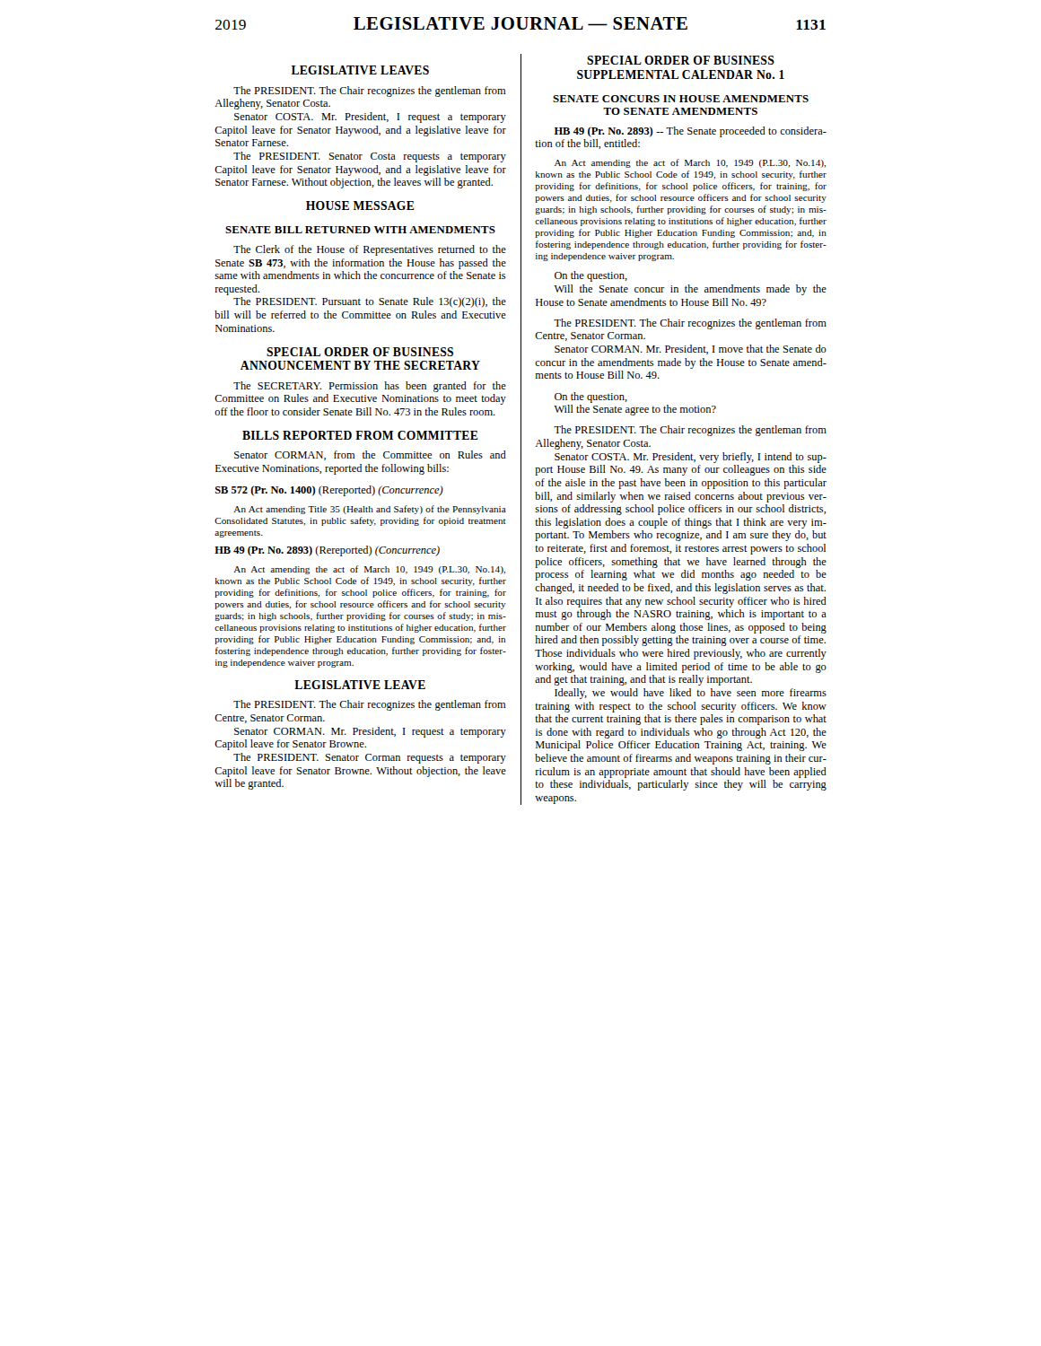2019
LEGISLATIVE JOURNAL — SENATE
1131
LEGISLATIVE LEAVES
The PRESIDENT. The Chair recognizes the gentleman from Allegheny, Senator Costa.
Senator COSTA. Mr. President, I request a temporary Capitol leave for Senator Haywood, and a legislative leave for Senator Farnese.
The PRESIDENT. Senator Costa requests a temporary Capitol leave for Senator Haywood, and a legislative leave for Senator Farnese. Without objection, the leaves will be granted.
HOUSE MESSAGE
SENATE BILL RETURNED WITH AMENDMENTS
The Clerk of the House of Representatives returned to the Senate SB 473, with the information the House has passed the same with amendments in which the concurrence of the Senate is requested.
The PRESIDENT. Pursuant to Senate Rule 13(c)(2)(i), the bill will be referred to the Committee on Rules and Executive Nominations.
SPECIAL ORDER OF BUSINESS
ANNOUNCEMENT BY THE SECRETARY
The SECRETARY. Permission has been granted for the Committee on Rules and Executive Nominations to meet today off the floor to consider Senate Bill No. 473 in the Rules room.
BILLS REPORTED FROM COMMITTEE
Senator CORMAN, from the Committee on Rules and Executive Nominations, reported the following bills:
SB 572 (Pr. No. 1400) (Rereported) (Concurrence)
An Act amending Title 35 (Health and Safety) of the Pennsylvania Consolidated Statutes, in public safety, providing for opioid treatment agreements.
HB 49 (Pr. No. 2893) (Rereported) (Concurrence)
An Act amending the act of March 10, 1949 (P.L.30, No.14), known as the Public School Code of 1949, in school security, further providing for definitions, for school police officers, for training, for powers and duties, for school resource officers and for school security guards; in high schools, further providing for courses of study; in miscellaneous provisions relating to institutions of higher education, further providing for Public Higher Education Funding Commission; and, in fostering independence through education, further providing for fostering independence waiver program.
LEGISLATIVE LEAVE
The PRESIDENT. The Chair recognizes the gentleman from Centre, Senator Corman.
Senator CORMAN. Mr. President, I request a temporary Capitol leave for Senator Browne.
The PRESIDENT. Senator Corman requests a temporary Capitol leave for Senator Browne. Without objection, the leave will be granted.
SPECIAL ORDER OF BUSINESS
SUPPLEMENTAL CALENDAR No. 1
SENATE CONCURS IN HOUSE AMENDMENTS
TO SENATE AMENDMENTS
HB 49 (Pr. No. 2893) -- The Senate proceeded to consideration of the bill, entitled:
An Act amending the act of March 10, 1949 (P.L.30, No.14), known as the Public School Code of 1949, in school security, further providing for definitions, for school police officers, for training, for powers and duties, for school resource officers and for school security guards; in high schools, further providing for courses of study; in miscellaneous provisions relating to institutions of higher education, further providing for Public Higher Education Funding Commission; and, in fostering independence through education, further providing for fostering independence waiver program.
On the question,
Will the Senate concur in the amendments made by the House to Senate amendments to House Bill No. 49?
The PRESIDENT. The Chair recognizes the gentleman from Centre, Senator Corman.
Senator CORMAN. Mr. President, I move that the Senate do concur in the amendments made by the House to Senate amendments to House Bill No. 49.
On the question,
Will the Senate agree to the motion?
The PRESIDENT. The Chair recognizes the gentleman from Allegheny, Senator Costa.
Senator COSTA. Mr. President, very briefly, I intend to support House Bill No. 49. As many of our colleagues on this side of the aisle in the past have been in opposition to this particular bill, and similarly when we raised concerns about previous versions of addressing school police officers in our school districts, this legislation does a couple of things that I think are very important. To Members who recognize, and I am sure they do, but to reiterate, first and foremost, it restores arrest powers to school police officers, something that we have learned through the process of learning what we did months ago needed to be changed, it needed to be fixed, and this legislation serves as that. It also requires that any new school security officer who is hired must go through the NASRO training, which is important to a number of our Members along those lines, as opposed to being hired and then possibly getting the training over a course of time. Those individuals who were hired previously, who are currently working, would have a limited period of time to be able to go and get that training, and that is really important.
Ideally, we would have liked to have seen more firearms training with respect to the school security officers. We know that the current training that is there pales in comparison to what is done with regard to individuals who go through Act 120, the Municipal Police Officer Education Training Act, training. We believe the amount of firearms and weapons training in their curriculum is an appropriate amount that should have been applied to these individuals, particularly since they will be carrying weapons.